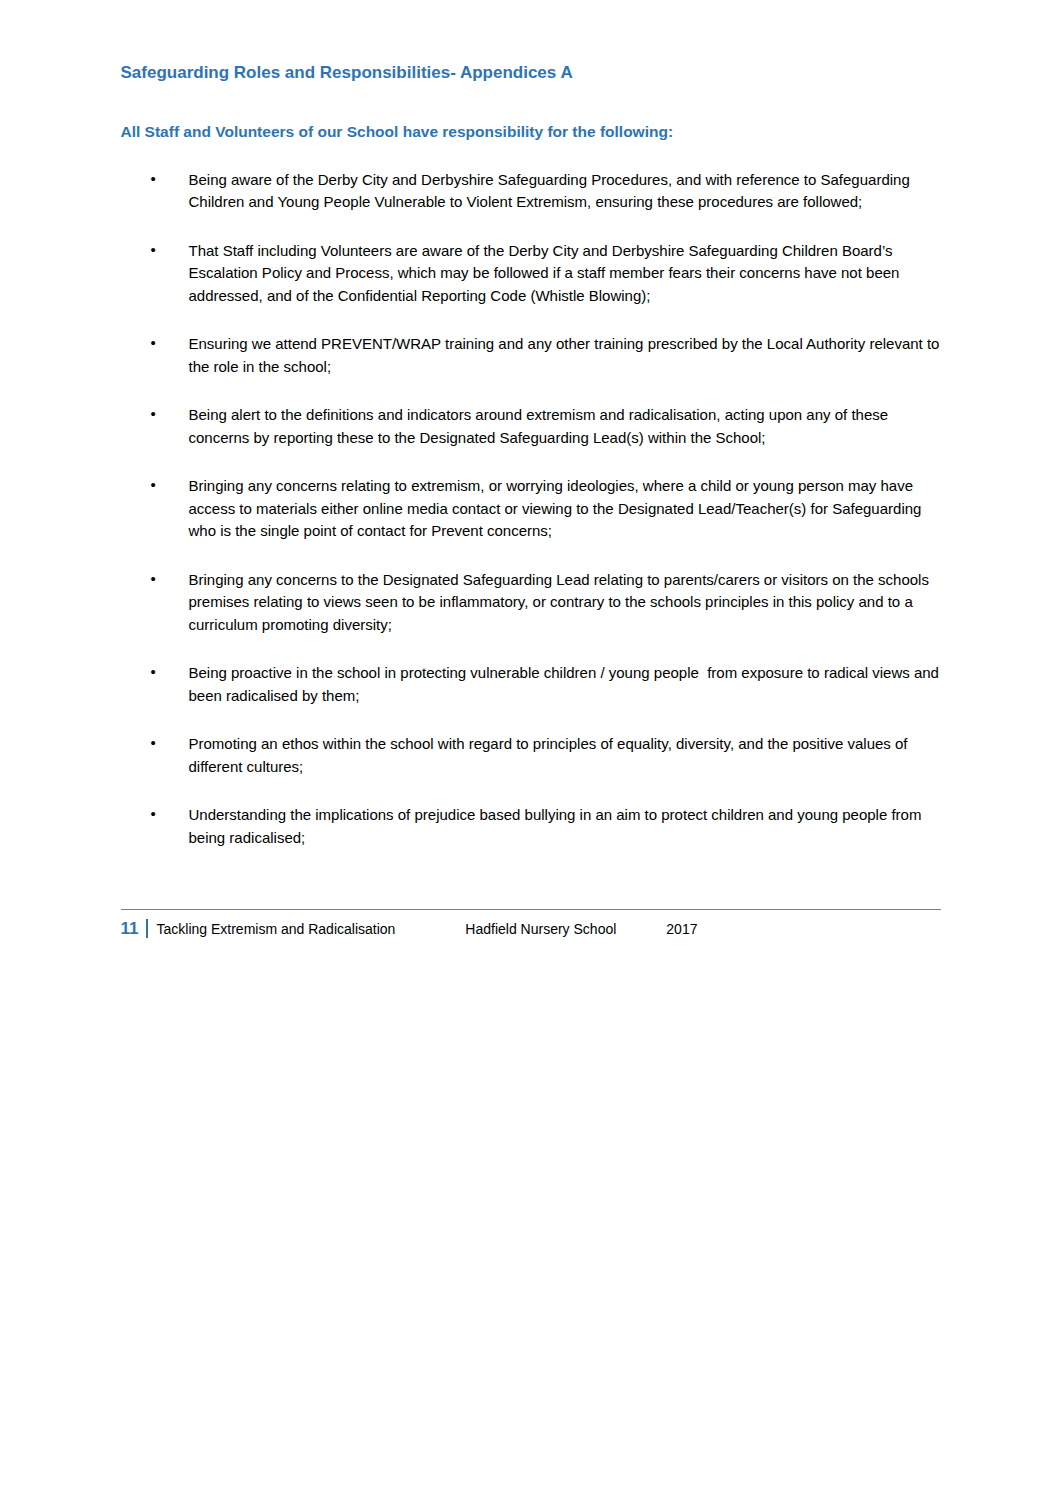Safeguarding Roles and Responsibilities- Appendices A
All Staff and Volunteers of our School have responsibility for the following:
Being aware of the Derby City and Derbyshire Safeguarding Procedures, and with reference to Safeguarding Children and Young People Vulnerable to Violent Extremism, ensuring these procedures are followed;
That Staff including Volunteers are aware of the Derby City and Derbyshire Safeguarding Children Board’s Escalation Policy and Process, which may be followed if a staff member fears their concerns have not been addressed, and of the Confidential Reporting Code (Whistle Blowing);
Ensuring we attend PREVENT/WRAP training and any other training prescribed by the Local Authority relevant to the role in the school;
Being alert to the definitions and indicators around extremism and radicalisation, acting upon any of these concerns by reporting these to the Designated Safeguarding Lead(s) within the School;
Bringing any concerns relating to extremism, or worrying ideologies, where a child or young person may have access to materials either online media contact or viewing to the Designated Lead/Teacher(s) for Safeguarding who is the single point of contact for Prevent concerns;
Bringing any concerns to the Designated Safeguarding Lead relating to parents/carers or visitors on the schools premises relating to views seen to be inflammatory, or contrary to the schools principles in this policy and to a curriculum promoting diversity;
Being proactive in the school in protecting vulnerable children / young people from exposure to radical views and been radicalised by them;
Promoting an ethos within the school with regard to principles of equality, diversity, and the positive values of different cultures;
Understanding the implications of prejudice based bullying in an aim to protect children and young people from being radicalised;
11 Tackling Extremism and Radicalisation Hadfield Nursery School 2017